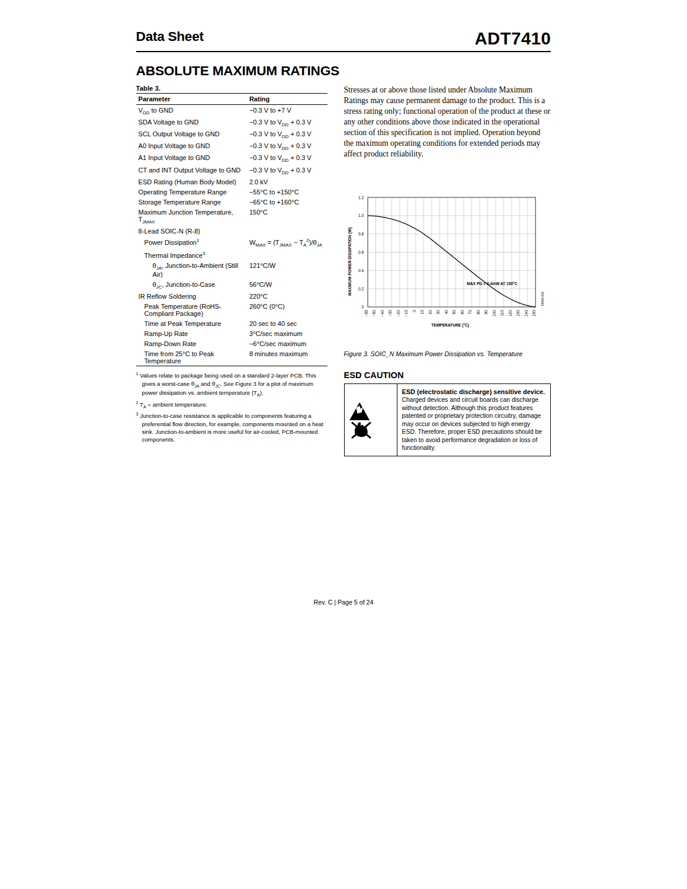Data Sheet
ADT7410
ABSOLUTE MAXIMUM RATINGS
Table 3.
| Parameter | Rating |
| --- | --- |
| V DD to GND | −0.3 V to +7 V |
| SDA Voltage to GND | −0.3 V to V DD + 0.3 V |
| SCL Output Voltage to GND | −0.3 V to V DD + 0.3 V |
| A0 Input Voltage to GND | −0.3 V to V DD + 0.3 V |
| A1 Input Voltage to GND | −0.3 V to V DD + 0.3 V |
| CT and INT Output Voltage to GND | −0.3 V to V DD + 0.3 V |
| ESD Rating (Human Body Model) | 2.0 kV |
| Operating Temperature Range | −55°C to +150°C |
| Storage Temperature Range | −65°C to +160°C |
| Maximum Junction Temperature, T JMAX | 150°C |
| 8-Lead SOIC-N (R-8) | |
| Power Dissipation 1 | W MAX = (T JMAX − T A 2 )/θ JA |
| Thermal Impedance 3 | |
| θ JA , Junction-to-Ambient (Still Air) | 121°C/W |
| θ JC , Junction-to-Case | 56°C/W |
| IR Reflow Soldering | 220°C |
| Peak Temperature (RoHS-Compliant Package) | 260°C (0°C) |
| Time at Peak Temperature | 20 sec to 40 sec |
| Ramp-Up Rate | 3°C/sec maximum |
| Ramp-Down Rate | −6°C/sec maximum |
| Time from 25°C to Peak Temperature | 8 minutes maximum |
1 Values relate to package being used on a standard 2-layer PCB. This gives a worst-case θJA and θJC. See Figure 3 for a plot of maximum power dissipation vs. ambient temperature (TA).
2 TA = ambient temperature.
3 Junction-to-case resistance is applicable to components featuring a preferential flow direction, for example, components mounted on a heat sink. Junction-to-ambient is more useful for air-cooled, PCB-mounted components.
Stresses at or above those listed under Absolute Maximum Ratings may cause permanent damage to the product. This is a stress rating only; functional operation of the product at these or any other conditions above those indicated in the operational section of this specification is not implied. Operation beyond the maximum operating conditions for extended periods may affect product reliability.
MAXIMUM POWER DISSIPATION (W) TEMPERATURE (°C) 1.2 1.0 0.8 0.6 0.4 0.2 0 MAX PD = 3.4mW AT 150°C −55 −50 −40 −30 −20 −10 0 10 20 30 40 50 60 70 80 90 100 110 120 130 140 150 09560-003
Figure 3. SOIC_N Maximum Power Dissipation vs. Temperature
ESD CAUTION
ESD (electrostatic discharge) sensitive device. Charged devices and circuit boards can discharge without detection. Although this product features patented or proprietary protection circuitry, damage may occur on devices subjected to high energy ESD. Therefore, proper ESD precautions should be taken to avoid performance degradation or loss of functionality.
Rev. C | Page 5 of 24